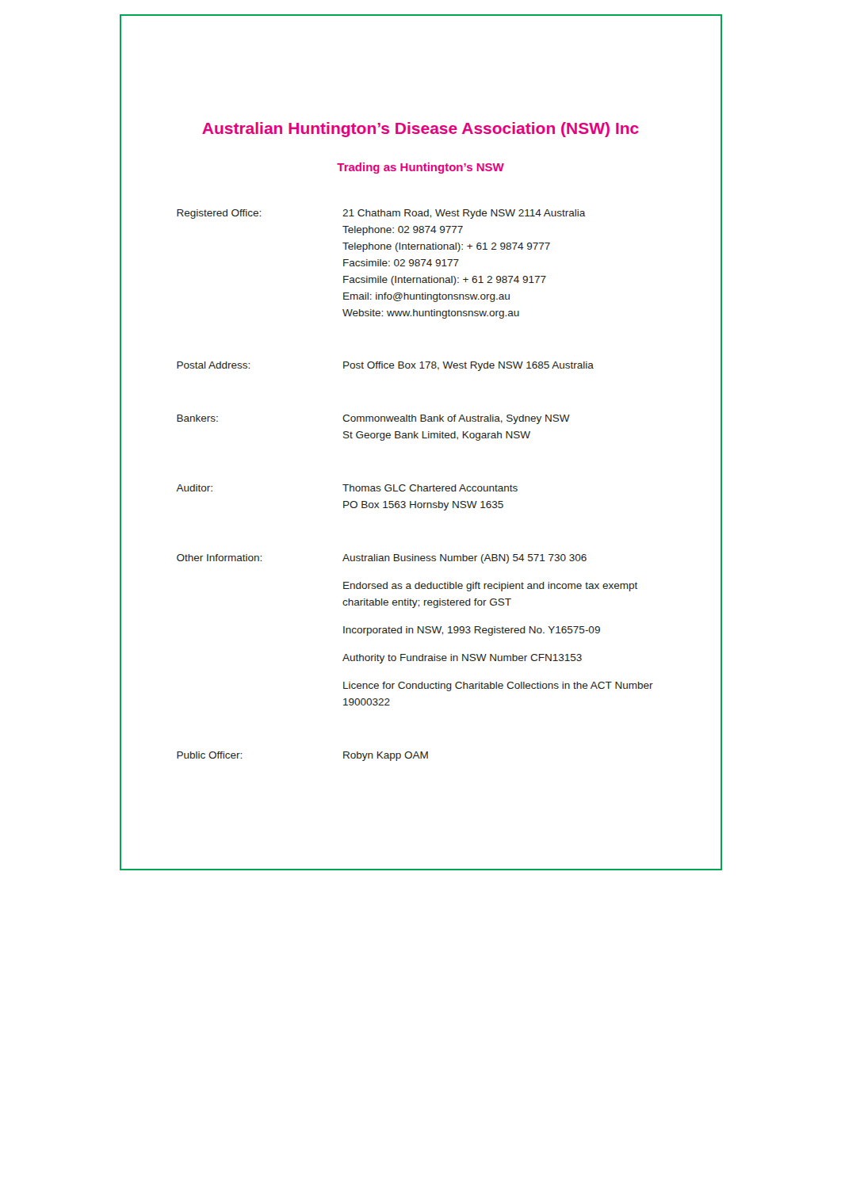Australian Huntington’s Disease Association (NSW) Inc
Trading as Huntington’s NSW
| Registered Office: | 21 Chatham Road, West Ryde NSW 2114 Australia Telephone: 02 9874 9777 Telephone (International): + 61 2 9874 9777 Facsimile: 02 9874 9177 Facsimile (International): + 61 2 9874 9177 Email: info@huntingtonsnsw.org.au Website: www.huntingtonsnsw.org.au |
| Postal Address: | Post Office Box 178, West Ryde NSW 1685 Australia |
| Bankers: | Commonwealth Bank of Australia, Sydney NSW St George Bank Limited, Kogarah NSW |
| Auditor: | Thomas GLC Chartered Accountants PO Box 1563 Hornsby NSW 1635 |
| Other Information: | Australian Business Number (ABN) 54 571 730 306 Endorsed as a deductible gift recipient and income tax exempt charitable entity; registered for GST Incorporated in NSW, 1993 Registered No. Y16575-09 Authority to Fundraise in NSW Number CFN13153 Licence for Conducting Charitable Collections in the ACT Number 19000322 |
| Public Officer: | Robyn Kapp OAM |